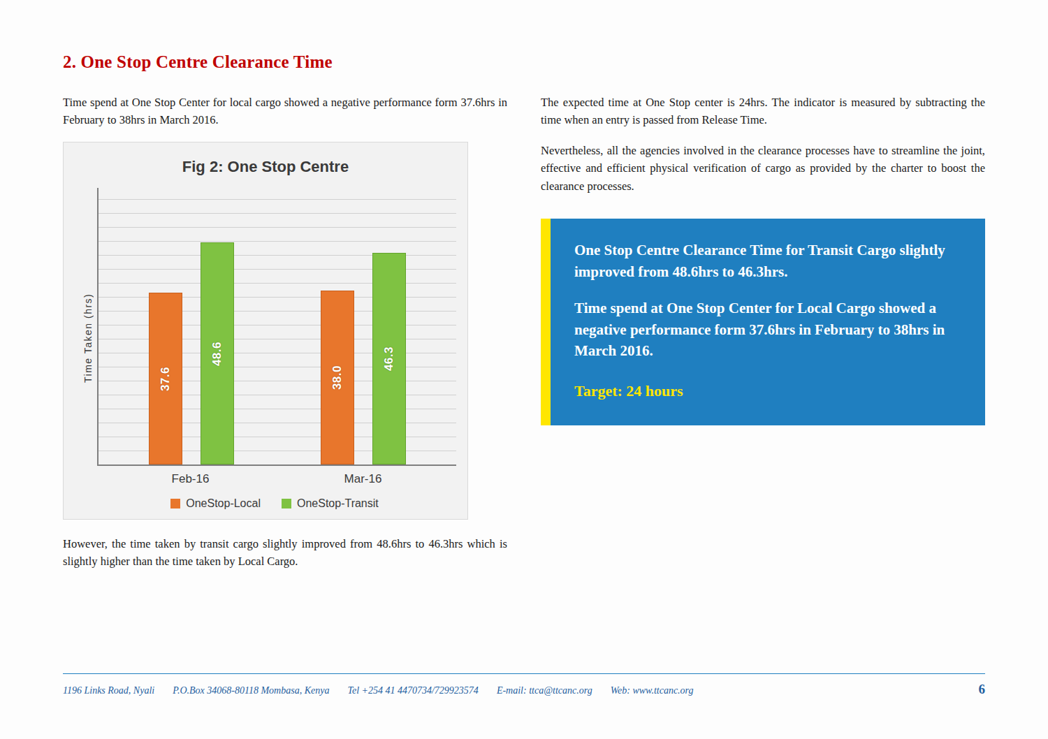2. One Stop Centre Clearance Time
Time spend at One Stop Center for local cargo showed a negative performance form 37.6hrs in February to 38hrs in March 2016.
Fig 2: One Stop Centre
Time Taken (hrs)
37.6
48.6
38.0
46.3
Feb-16
Mar-16
OneStop-Local
OneStop-Transit
However, the time taken by transit cargo slightly improved from 48.6hrs to 46.3hrs which is slightly higher than the time taken by Local Cargo.
The expected time at One Stop center is 24hrs. The indicator is measured by subtracting the time when an entry is passed from Release Time.
Nevertheless, all the agencies involved in the clearance processes have to streamline the joint, effective and efficient physical verification of cargo as provided by the charter to boost the clearance processes.
One Stop Centre Clearance Time for Transit Cargo slightly improved from 48.6hrs to 46.3hrs.
Time spend at One Stop Center for Local Cargo showed a negative performance form 37.6hrs in February to 38hrs in March 2016.
Target: 24 hours
1196 Links Road, Nyali P.O.Box 34068-80118 Mombasa, Kenya Tel +254 41 4470734/729923574 E-mail: ttca@ttcanc.org Web: www.ttcanc.org
6